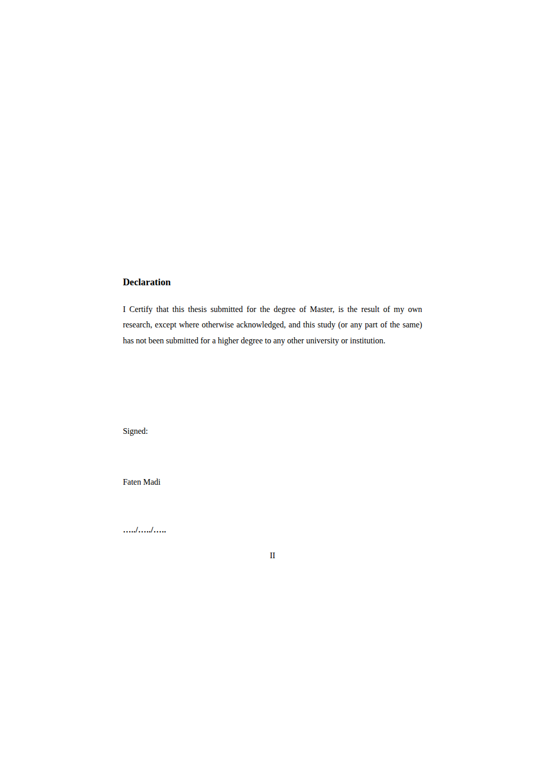Declaration
I Certify that this thesis submitted for the degree of Master, is the result of my own research, except where otherwise acknowledged, and this study (or any part of the same) has not been submitted for a higher degree to any other university or institution.
Signed:
Faten Madi
…../…../…..
II